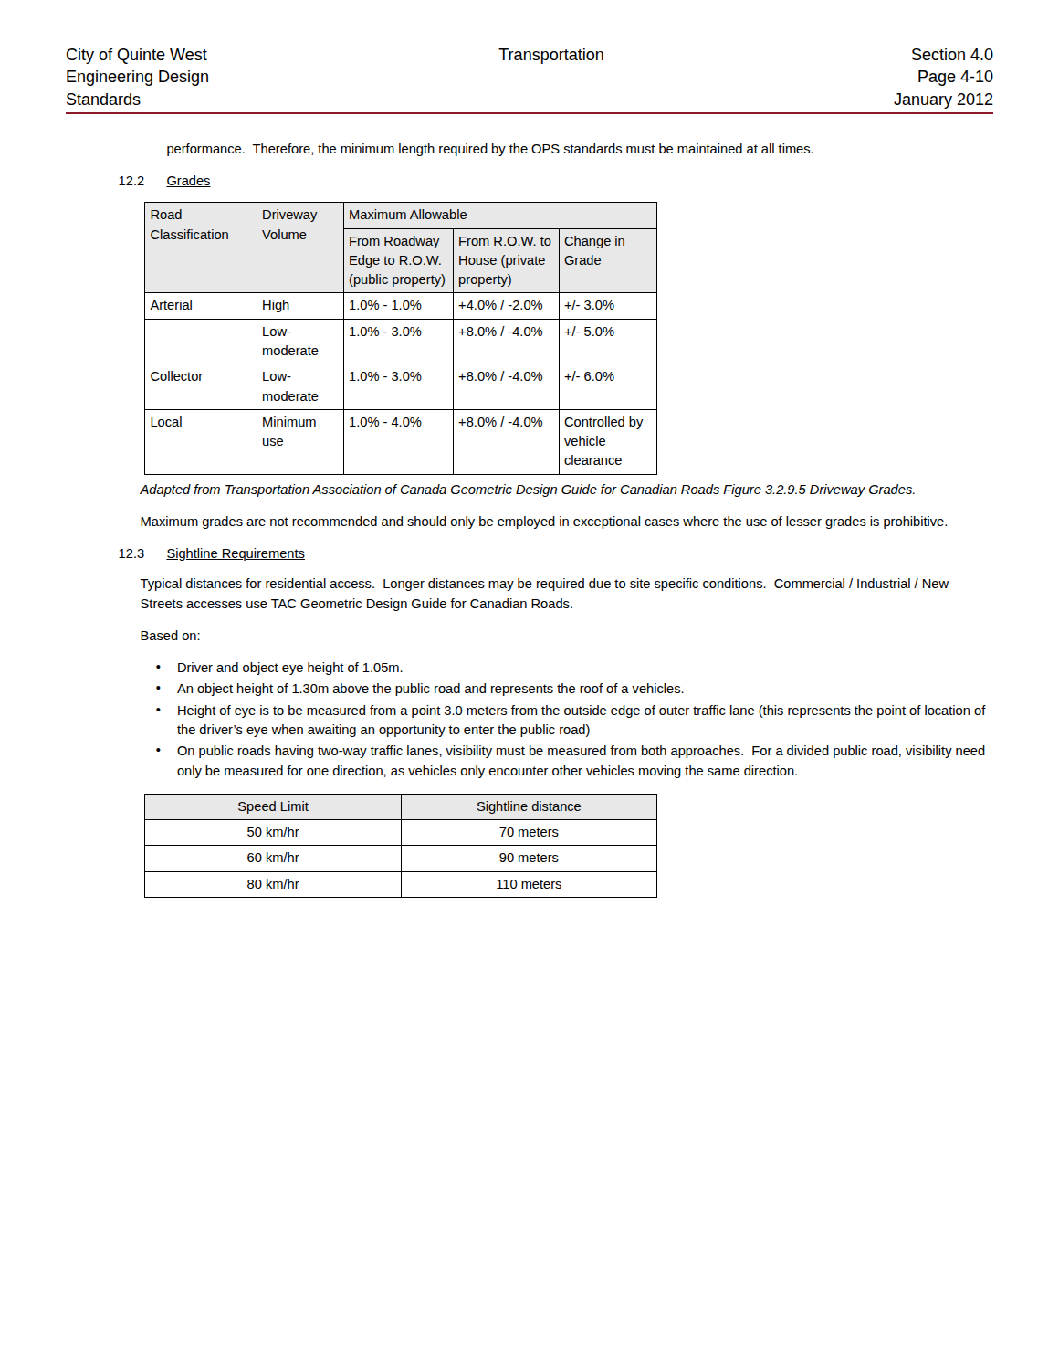City of Quinte West
Engineering Design
Standards
Transportation
Section 4.0
Page 4-10
January 2012
performance. Therefore, the minimum length required by the OPS standards must be maintained at all times.
12.2 Grades
| Road Classification | Driveway Volume | Maximum Allowable |
| --- | --- | --- |
| From Roadway Edge to R.O.W. (public property) | From R.O.W. to House (private property) | Change in Grade |
| Arterial | High | 1.0% - 1.0% | +4.0% / -2.0% | +/- 3.0% |
| | Low-moderate | 1.0% - 3.0% | +8.0% / -4.0% | +/- 5.0% |
| Collector | Low-moderate | 1.0% - 3.0% | +8.0% / -4.0% | +/- 6.0% |
| Local | Minimum use | 1.0% - 4.0% | +8.0% / -4.0% | Controlled by vehicle clearance |
Adapted from Transportation Association of Canada Geometric Design Guide for Canadian Roads Figure 3.2.9.5 Driveway Grades.
Maximum grades are not recommended and should only be employed in exceptional cases where the use of lesser grades is prohibitive.
12.3 Sightline Requirements
Typical distances for residential access. Longer distances may be required due to site specific conditions. Commercial / Industrial / New Streets accesses use TAC Geometric Design Guide for Canadian Roads.
Based on:
Driver and object eye height of 1.05m.
An object height of 1.30m above the public road and represents the roof of a vehicles.
Height of eye is to be measured from a point 3.0 meters from the outside edge of outer traffic lane (this represents the point of location of the driver’s eye when awaiting an opportunity to enter the public road)
On public roads having two-way traffic lanes, visibility must be measured from both approaches. For a divided public road, visibility need only be measured for one direction, as vehicles only encounter other vehicles moving the same direction.
| Speed Limit | Sightline distance |
| --- | --- |
| 50 km/hr | 70 meters |
| 60 km/hr | 90 meters |
| 80 km/hr | 110 meters |